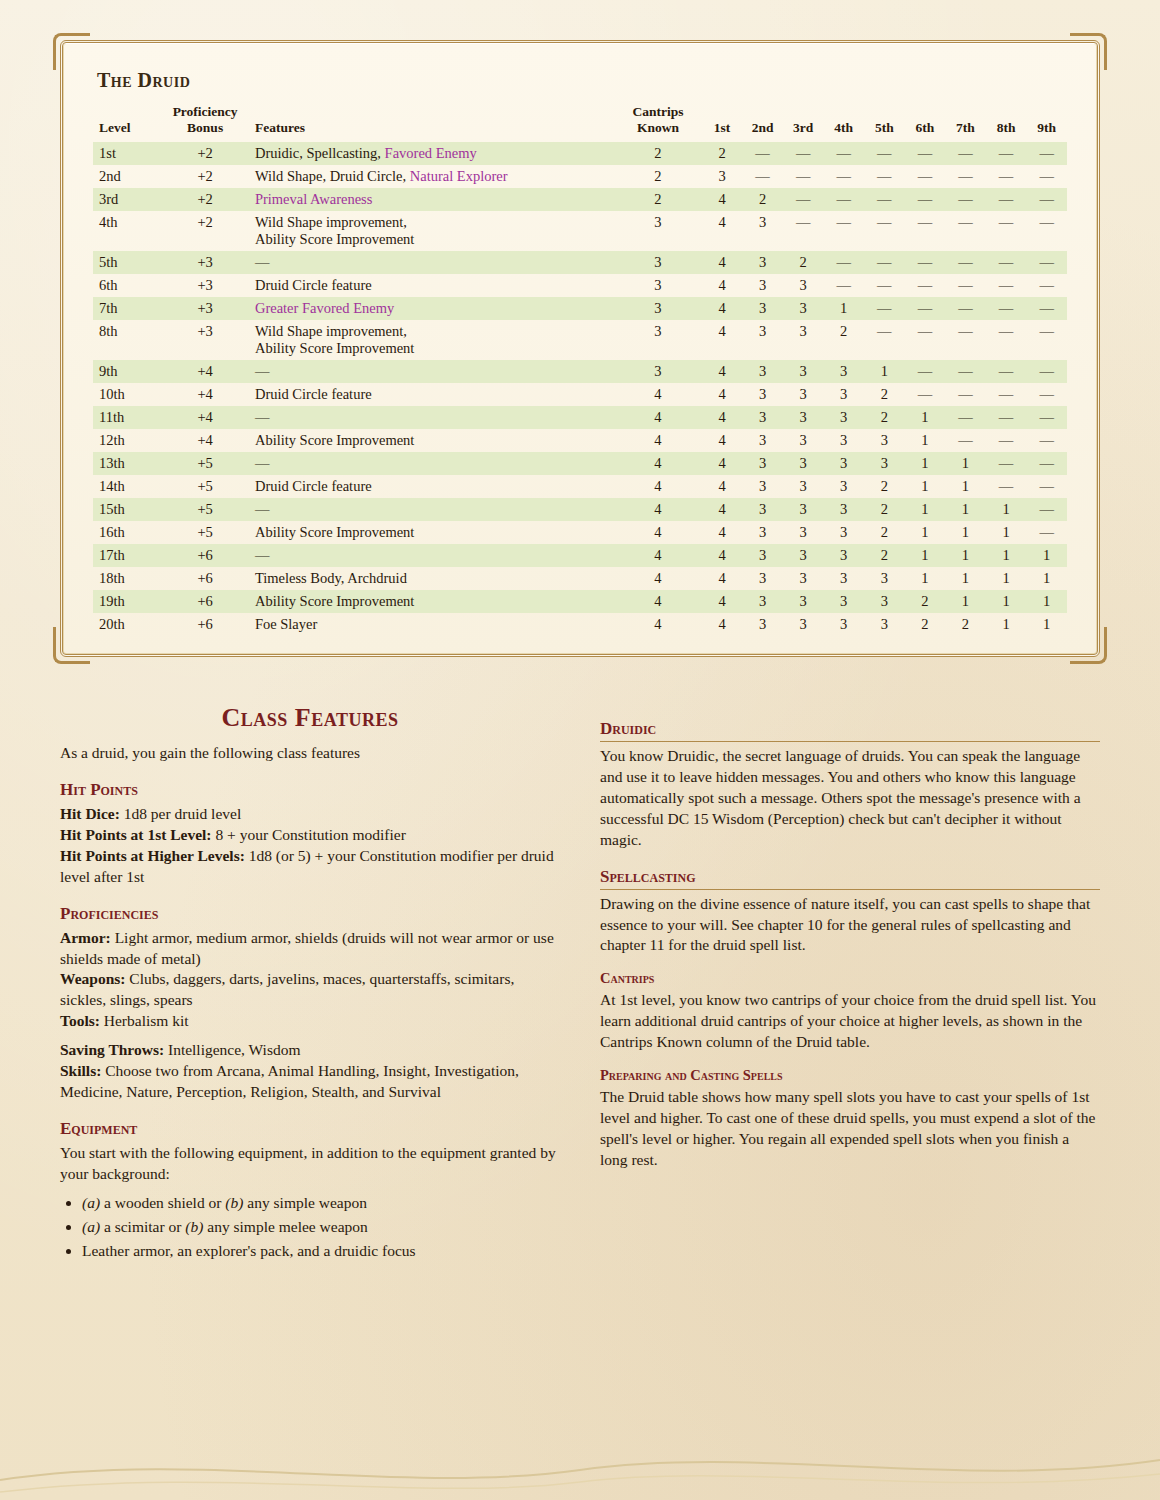The Druid
| Level | Proficiency Bonus | Features | Cantrips Known | 1st | 2nd | 3rd | 4th | 5th | 6th | 7th | 8th | 9th |
| --- | --- | --- | --- | --- | --- | --- | --- | --- | --- | --- | --- | --- |
| 1st | +2 | Druidic, Spellcasting, Favored Enemy | 2 | 2 | — | — | — | — | — | — | — | — |
| 2nd | +2 | Wild Shape, Druid Circle, Natural Explorer | 2 | 3 | — | — | — | — | — | — | — | — |
| 3rd | +2 | Primeval Awareness | 2 | 4 | 2 | — | — | — | — | — | — | — |
| 4th | +2 | Wild Shape improvement, Ability Score Improvement | 3 | 4 | 3 | — | — | — | — | — | — | — |
| 5th | +3 | — | 3 | 4 | 3 | 2 | — | — | — | — | — | — |
| 6th | +3 | Druid Circle feature | 3 | 4 | 3 | 3 | — | — | — | — | — | — |
| 7th | +3 | Greater Favored Enemy | 3 | 4 | 3 | 3 | 1 | — | — | — | — | — |
| 8th | +3 | Wild Shape improvement, Ability Score Improvement | 3 | 4 | 3 | 3 | 2 | — | — | — | — | — |
| 9th | +4 | — | 3 | 4 | 3 | 3 | 3 | 1 | — | — | — | — |
| 10th | +4 | Druid Circle feature | 4 | 4 | 3 | 3 | 3 | 2 | — | — | — | — |
| 11th | +4 | — | 4 | 4 | 3 | 3 | 3 | 2 | 1 | — | — | — |
| 12th | +4 | Ability Score Improvement | 4 | 4 | 3 | 3 | 3 | 3 | 1 | — | — | — |
| 13th | +5 | — | 4 | 4 | 3 | 3 | 3 | 3 | 1 | 1 | — | — |
| 14th | +5 | Druid Circle feature | 4 | 4 | 3 | 3 | 3 | 2 | 1 | 1 | — | — |
| 15th | +5 | — | 4 | 4 | 3 | 3 | 3 | 2 | 1 | 1 | 1 | — |
| 16th | +5 | Ability Score Improvement | 4 | 4 | 3 | 3 | 3 | 2 | 1 | 1 | 1 | — |
| 17th | +6 | — | 4 | 4 | 3 | 3 | 3 | 2 | 1 | 1 | 1 | 1 |
| 18th | +6 | Timeless Body, Archdruid | 4 | 4 | 3 | 3 | 3 | 3 | 1 | 1 | 1 | 1 |
| 19th | +6 | Ability Score Improvement | 4 | 4 | 3 | 3 | 3 | 3 | 2 | 1 | 1 | 1 |
| 20th | +6 | Foe Slayer | 4 | 4 | 3 | 3 | 3 | 3 | 2 | 2 | 1 | 1 |
Class Features
As a druid, you gain the following class features
Hit Points
Hit Dice: 1d8 per druid level
Hit Points at 1st Level: 8 + your Constitution modifier
Hit Points at Higher Levels: 1d8 (or 5) + your Constitution modifier per druid level after 1st
Proficiencies
Armor: Light armor, medium armor, shields (druids will not wear armor or use shields made of metal)
Weapons: Clubs, daggers, darts, javelins, maces, quarterstaffs, scimitars, sickles, slings, spears
Tools: Herbalism kit
Saving Throws: Intelligence, Wisdom
Skills: Choose two from Arcana, Animal Handling, Insight, Investigation, Medicine, Nature, Perception, Religion, Stealth, and Survival
Equipment
You start with the following equipment, in addition to the equipment granted by your background:
(a) a wooden shield or (b) any simple weapon
(a) a scimitar or (b) any simple melee weapon
Leather armor, an explorer's pack, and a druidic focus
Druidic
You know Druidic, the secret language of druids. You can speak the language and use it to leave hidden messages. You and others who know this language automatically spot such a message. Others spot the message's presence with a successful DC 15 Wisdom (Perception) check but can't decipher it without magic.
Spellcasting
Drawing on the divine essence of nature itself, you can cast spells to shape that essence to your will. See chapter 10 for the general rules of spellcasting and chapter 11 for the druid spell list.
Cantrips
At 1st level, you know two cantrips of your choice from the druid spell list. You learn additional druid cantrips of your choice at higher levels, as shown in the Cantrips Known column of the Druid table.
Preparing and Casting Spells
The Druid table shows how many spell slots you have to cast your spells of 1st level and higher. To cast one of these druid spells, you must expend a slot of the spell's level or higher. You regain all expended spell slots when you finish a long rest.